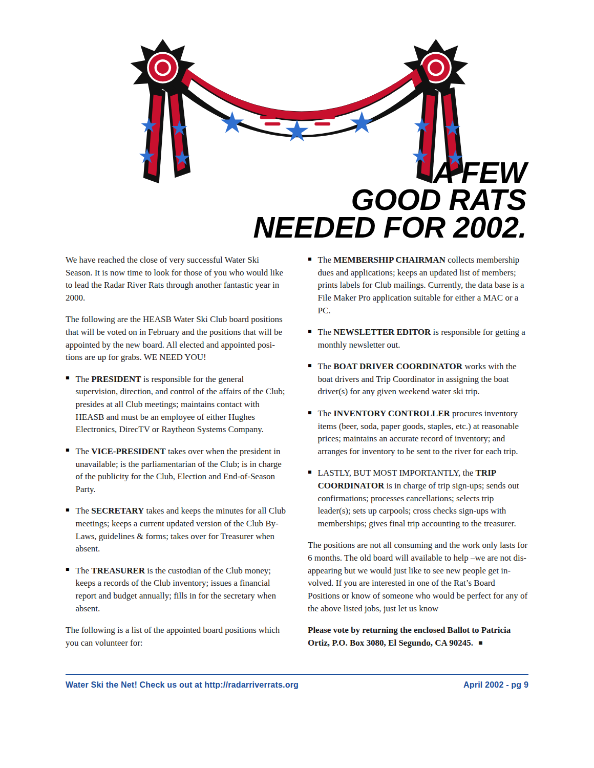A Few Good Rats Needed for 2002.
We have reached the close of very successful Water Ski Season. It is now time to look for those of you who would like to lead the Radar River Rats through another fantastic year in 2000.
The following are the HEASB Water Ski Club board positions that will be voted on in February and the positions that will be appointed by the new board. All elected and appointed positions are up for grabs. WE NEED YOU!
The PRESIDENT is responsible for the general supervision, direction, and control of the affairs of the Club; presides at all Club meetings; maintains contact with HEASB and must be an employee of either Hughes Electronics, DirecTV or Raytheon Systems Company.
The VICE-PRESIDENT takes over when the president in unavailable; is the parliamentarian of the Club; is in charge of the publicity for the Club, Election and End-of-Season Party.
The SECRETARY takes and keeps the minutes for all Club meetings; keeps a current updated version of the Club By-Laws, guidelines & forms; takes over for Treasurer when absent.
The TREASURER is the custodian of the Club money; keeps a records of the Club inventory; issues a financial report and budget annually; fills in for the secretary when absent.
The following is a list of the appointed board positions which you can volunteer for:
The MEMBERSHIP CHAIRMAN collects membership dues and applications; keeps an updated list of members; prints labels for Club mailings. Currently, the data base is a File Maker Pro application suitable for either a MAC or a PC.
The NEWSLETTER EDITOR is responsible for getting a monthly newsletter out.
The BOAT DRIVER COORDINATOR works with the boat drivers and Trip Coordinator in assigning the boat driver(s) for any given weekend water ski trip.
The INVENTORY CONTROLLER procures inventory items (beer, soda, paper goods, staples, etc.) at reasonable prices; maintains an accurate record of inventory; and arranges for inventory to be sent to the river for each trip.
LASTLY, BUT MOST IMPORTANTLY, the TRIP COORDINATOR is in charge of trip sign-ups; sends out confirmations; processes cancellations; selects trip leader(s); sets up carpools; cross checks sign-ups with memberships; gives final trip accounting to the treasurer.
The positions are not all consuming and the work only lasts for 6 months. The old board will available to help –we are not disappearing but we would just like to see new people get involved. If you are interested in one of the Rat’s Board Positions or know of someone who would be perfect for any of the above listed jobs, just let us know
Please vote by returning the enclosed Ballot to Patricia Ortiz, P.O. Box 3080, El Segundo, CA 90245. ■
Water Ski the Net! Check us out at http://radarriverrats.org
April 2002 - pg 9